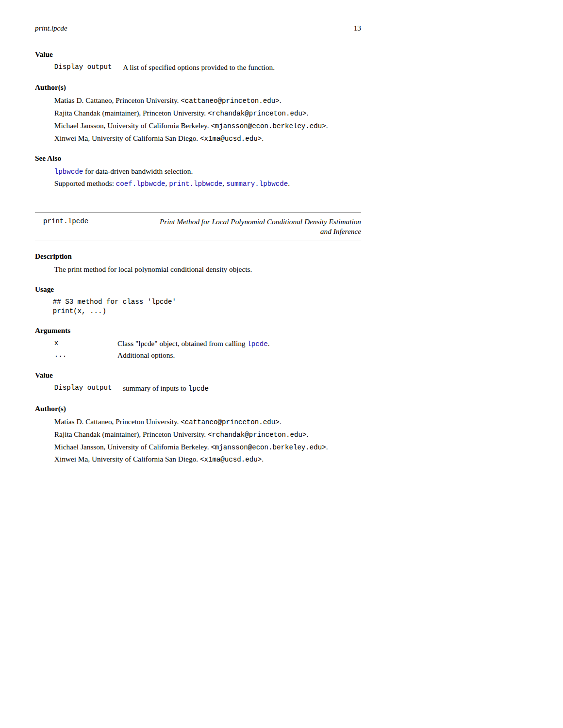print.lpcde 13
Value
Display output
A list of specified options provided to the function.
Author(s)
Matias D. Cattaneo, Princeton University. <cattaneo@princeton.edu>.
Rajita Chandak (maintainer), Princeton University. <rchandak@princeton.edu>.
Michael Jansson, University of California Berkeley. <mjansson@econ.berkeley.edu>.
Xinwei Ma, University of California San Diego. <x1ma@ucsd.edu>.
See Also
lpbwcde for data-driven bandwidth selection.
Supported methods: coef.lpbwcde, print.lpbwcde, summary.lpbwcde.
print.lpcde
Print Method for Local Polynomial Conditional Density Estimation
and Inference
Description
The print method for local polynomial conditional density objects.
Usage
## S3 method for class 'lpcde'
print(x, ...)
Arguments
x
Class "lpcde" object, obtained from calling lpcde.
...
Additional options.
Value
Display output
summary of inputs to lpcde
Author(s)
Matias D. Cattaneo, Princeton University. <cattaneo@princeton.edu>.
Rajita Chandak (maintainer), Princeton University. <rchandak@princeton.edu>.
Michael Jansson, University of California Berkeley. <mjansson@econ.berkeley.edu>.
Xinwei Ma, University of California San Diego. <x1ma@ucsd.edu>.